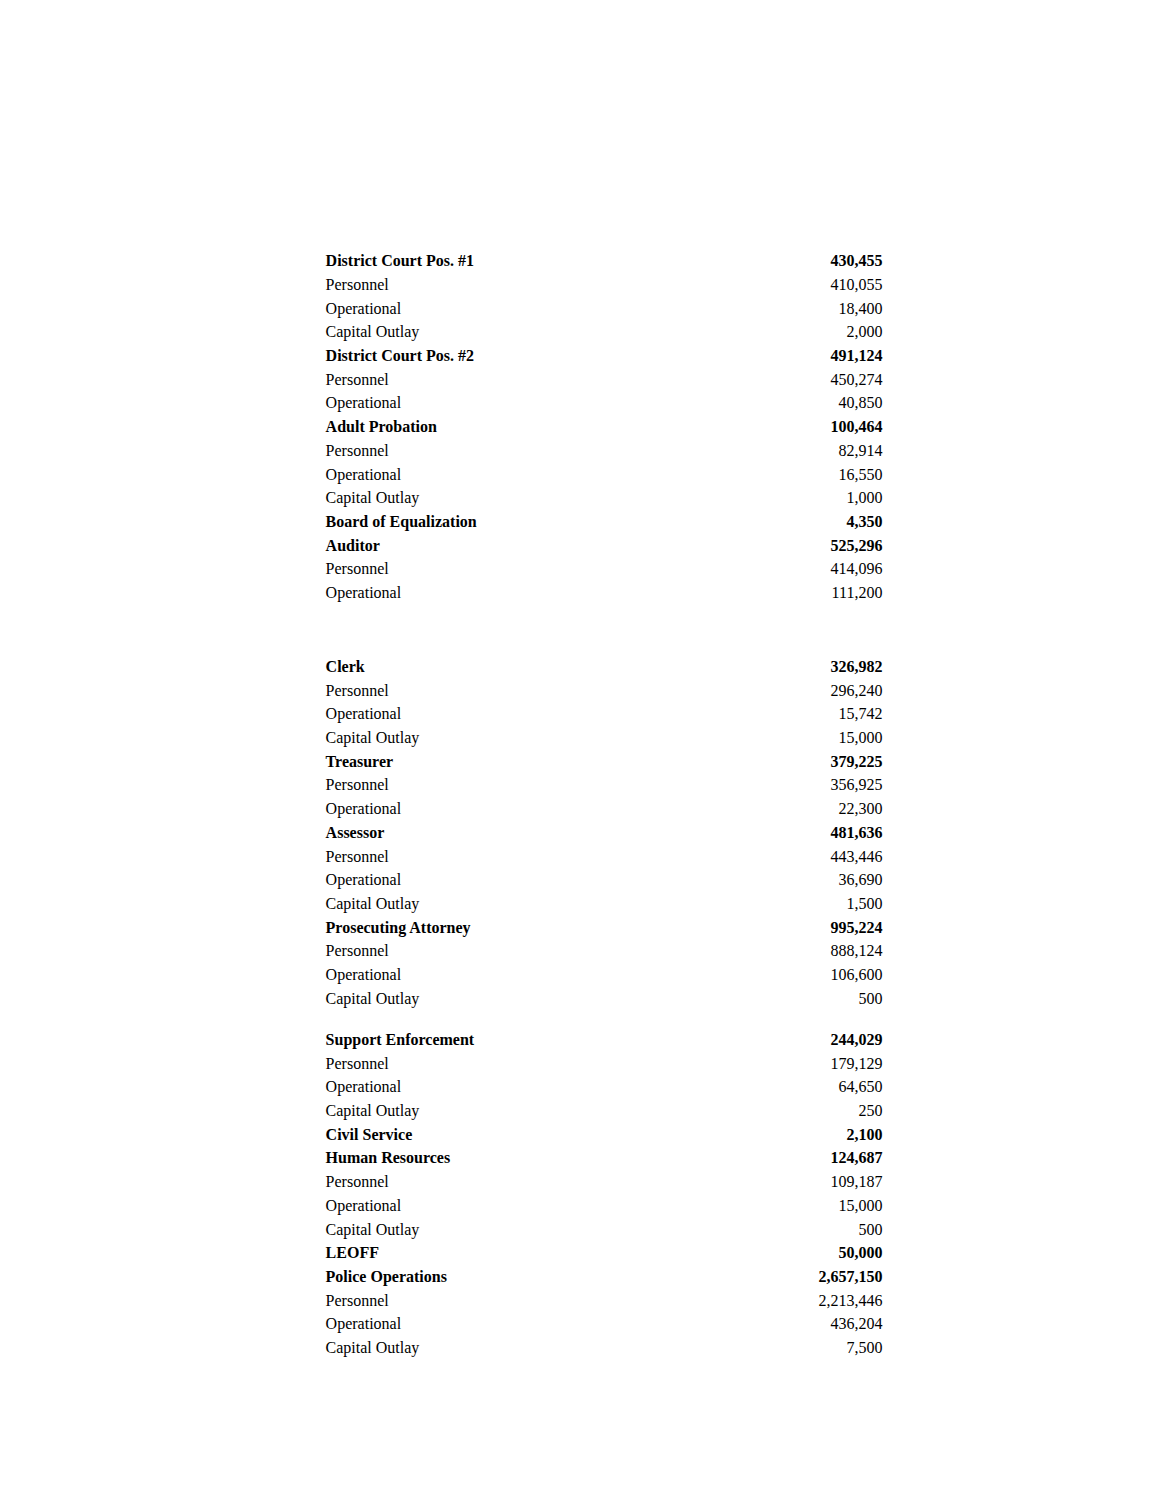| District Court Pos. #1 | 430,455 |
| Personnel | 410,055 |
| Operational | 18,400 |
| Capital Outlay | 2,000 |
| District Court Pos. #2 | 491,124 |
| Personnel | 450,274 |
| Operational | 40,850 |
| Adult Probation | 100,464 |
| Personnel | 82,914 |
| Operational | 16,550 |
| Capital Outlay | 1,000 |
| Board of Equalization | 4,350 |
| Auditor | 525,296 |
| Personnel | 414,096 |
| Operational | 111,200 |
| Clerk | 326,982 |
| Personnel | 296,240 |
| Operational | 15,742 |
| Capital Outlay | 15,000 |
| Treasurer | 379,225 |
| Personnel | 356,925 |
| Operational | 22,300 |
| Assessor | 481,636 |
| Personnel | 443,446 |
| Operational | 36,690 |
| Capital Outlay | 1,500 |
| Prosecuting Attorney | 995,224 |
| Personnel | 888,124 |
| Operational | 106,600 |
| Capital Outlay | 500 |
| Support Enforcement | 244,029 |
| Personnel | 179,129 |
| Operational | 64,650 |
| Capital Outlay | 250 |
| Civil Service | 2,100 |
| Human Resources | 124,687 |
| Personnel | 109,187 |
| Operational | 15,000 |
| Capital Outlay | 500 |
| LEOFF | 50,000 |
| Police Operations | 2,657,150 |
| Personnel | 2,213,446 |
| Operational | 436,204 |
| Capital Outlay | 7,500 |